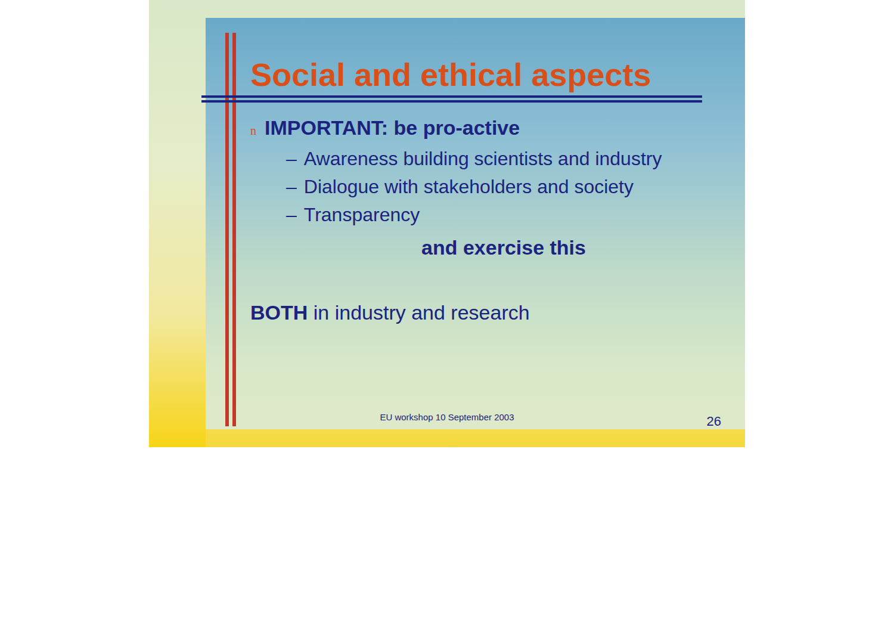Social and ethical aspects
nIMPORTANT: be pro-active
–Awareness building scientists and industry
–Dialogue with stakeholders and society
–Transparency
and exercise this
BOTH in industry and research
EU workshop 10 September 2003
26